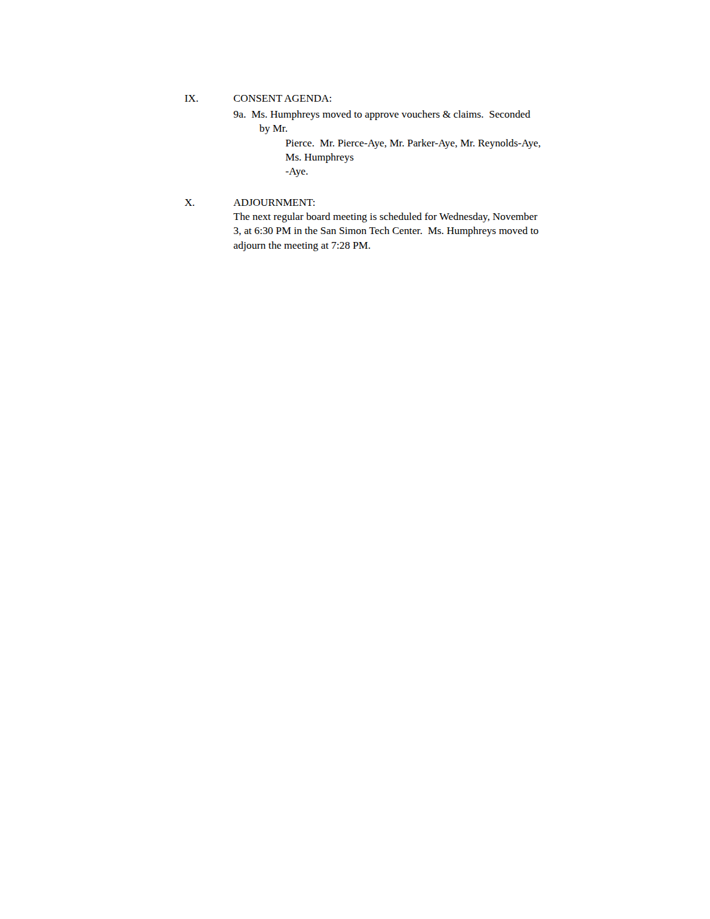IX.
CONSENT AGENDA:
9a. Ms. Humphreys moved to approve vouchers & claims. Seconded by Mr. Pierce. Mr. Pierce-Aye, Mr. Parker-Aye, Mr. Reynolds-Aye, Ms. Humphreys -Aye.
X.
ADJOURNMENT:
The next regular board meeting is scheduled for Wednesday, November 3, at 6:30 PM in the San Simon Tech Center. Ms. Humphreys moved to adjourn the meeting at 7:28 PM.